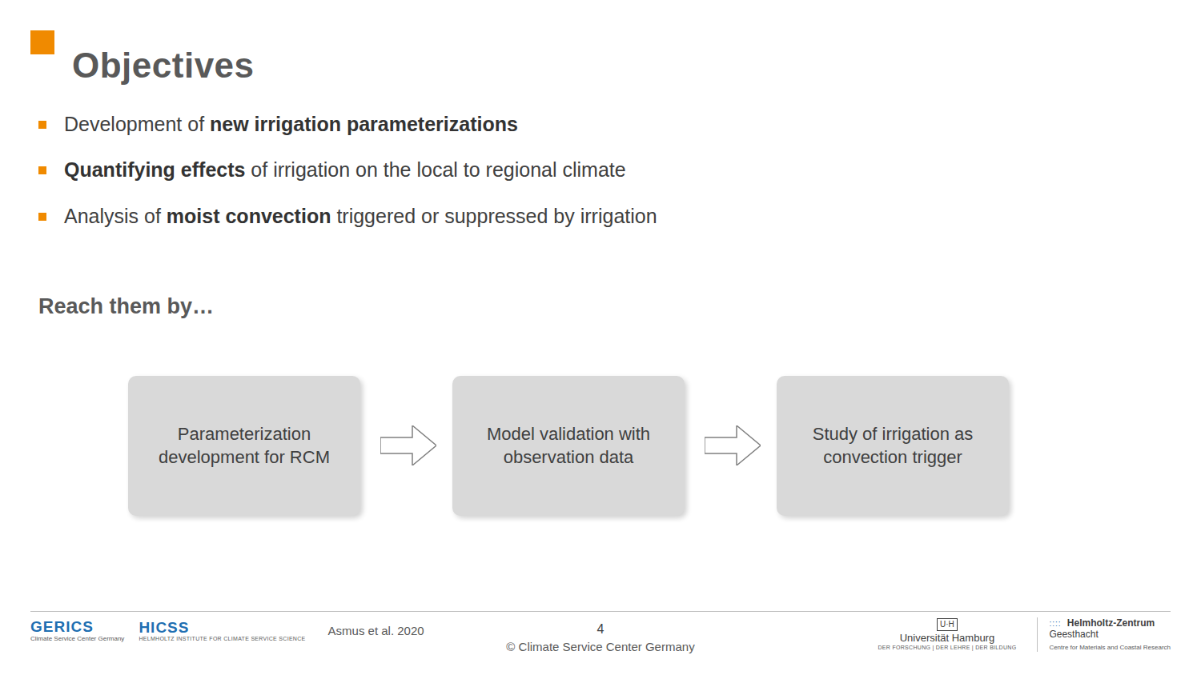Objectives
Development of new irrigation parameterizations
Quantifying effects of irrigation on the local to regional climate
Analysis of moist convection triggered or suppressed by irrigation
Reach them by…
Parameterization
development for RCM
Model validation with
observation data
Study of irrigation as
convection trigger
GERICS Climate Service Center Germany
HICSS HELMHOLTZ INSTITUTE FOR CLIMATE SERVICE SCIENCE
Asmus et al. 2020
4 © Climate Service Center Germany
U·H Universität Hamburg DER FORSCHUNG | DER LEHRE | DER BILDUNG
:::: Helmholtz-Zentrum
Geesthacht
Centre for Materials and Coastal Research